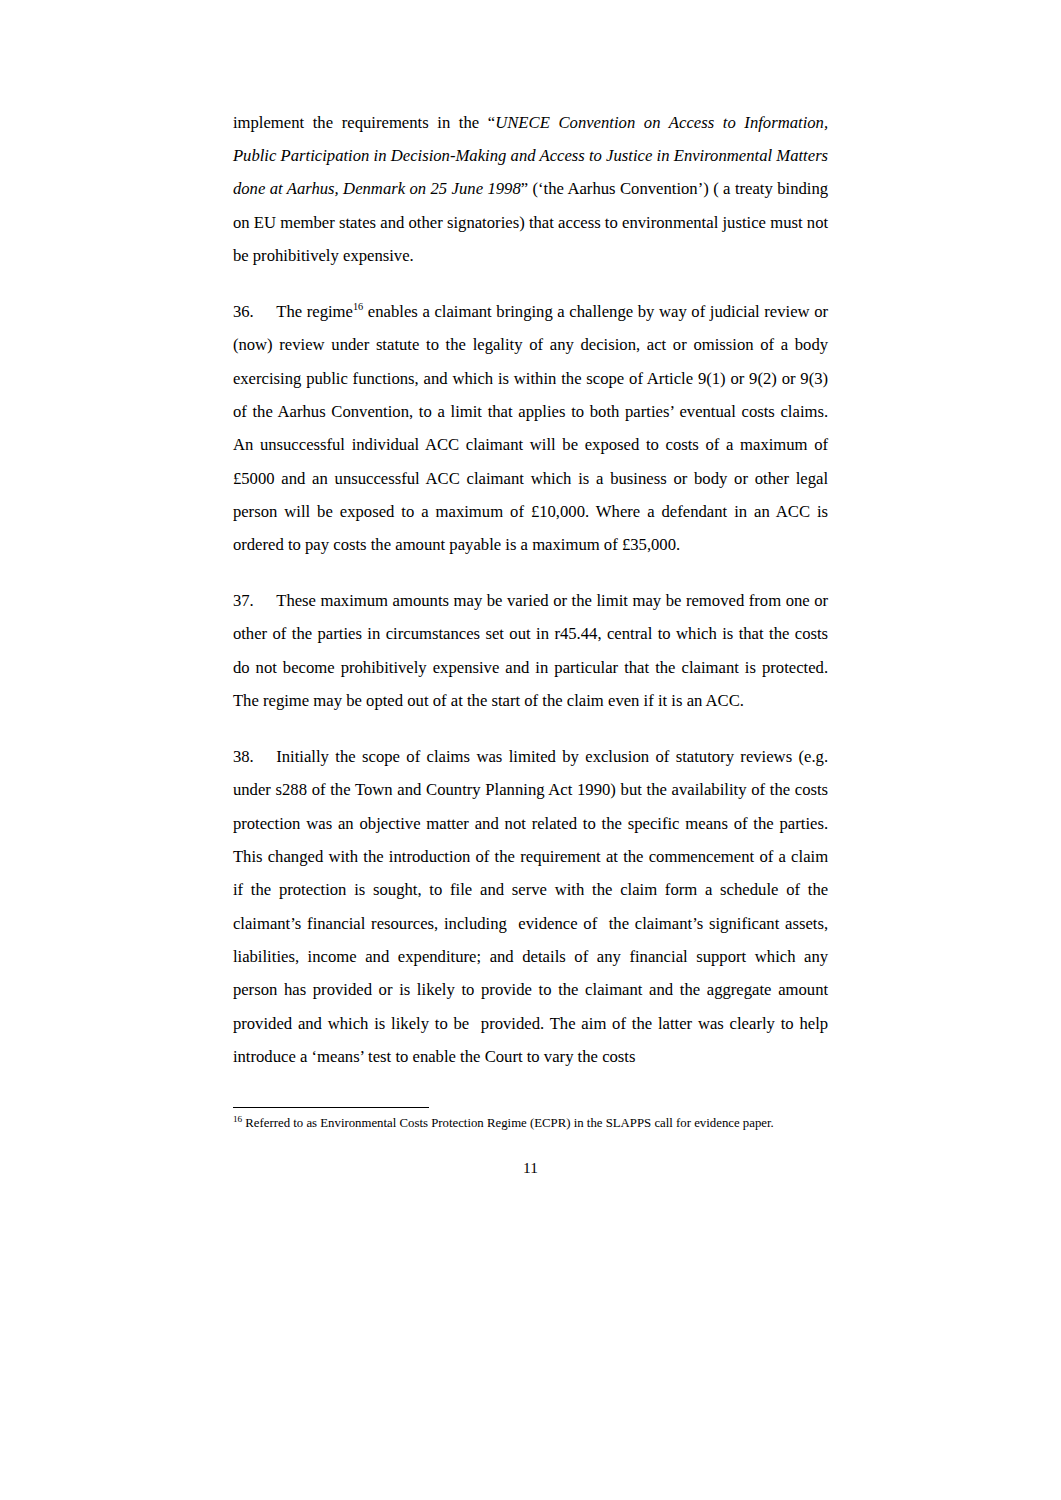implement the requirements in the “UNECE Convention on Access to Information, Public Participation in Decision-Making and Access to Justice in Environmental Matters done at Aarhus, Denmark on 25 June 1998” (‘the Aarhus Convention’) ( a treaty binding on EU member states and other signatories) that access to environmental justice must not be prohibitively expensive.
36. The regime16 enables a claimant bringing a challenge by way of judicial review or (now) review under statute to the legality of any decision, act or omission of a body exercising public functions, and which is within the scope of Article 9(1) or 9(2) or 9(3) of the Aarhus Convention, to a limit that applies to both parties’ eventual costs claims. An unsuccessful individual ACC claimant will be exposed to costs of a maximum of £5000 and an unsuccessful ACC claimant which is a business or body or other legal person will be exposed to a maximum of £10,000. Where a defendant in an ACC is ordered to pay costs the amount payable is a maximum of £35,000.
37. These maximum amounts may be varied or the limit may be removed from one or other of the parties in circumstances set out in r45.44, central to which is that the costs do not become prohibitively expensive and in particular that the claimant is protected. The regime may be opted out of at the start of the claim even if it is an ACC.
38. Initially the scope of claims was limited by exclusion of statutory reviews (e.g. under s288 of the Town and Country Planning Act 1990) but the availability of the costs protection was an objective matter and not related to the specific means of the parties. This changed with the introduction of the requirement at the commencement of a claim if the protection is sought, to file and serve with the claim form a schedule of the claimant’s financial resources, including evidence of the claimant’s significant assets, liabilities, income and expenditure; and details of any financial support which any person has provided or is likely to provide to the claimant and the aggregate amount provided and which is likely to be provided. The aim of the latter was clearly to help introduce a ‘means’ test to enable the Court to vary the costs
16 Referred to as Environmental Costs Protection Regime (ECPR) in the SLAPPS call for evidence paper.
11